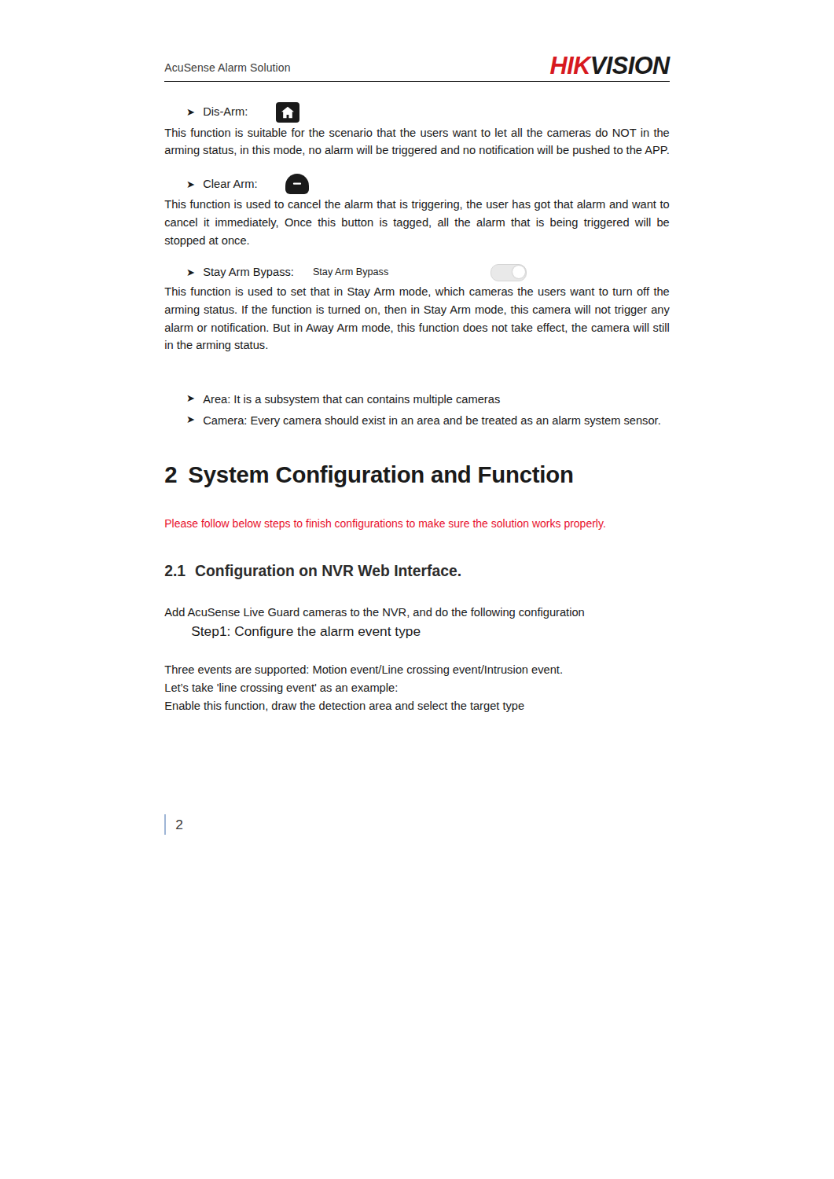AcuSense Alarm Solution
HIK VISION
➤ Dis-Arm:
This function is suitable for the scenario that the users want to let all the cameras do NOT in the arming status, in this mode, no alarm will be triggered and no notification will be pushed to the APP.
➤ Clear Arm:
This function is used to cancel the alarm that is triggering, the user has got that alarm and want to cancel it immediately, Once this button is tagged, all the alarm that is being triggered will be stopped at once.
➤ Stay Arm Bypass: Stay Arm Bypass
This function is used to set that in Stay Arm mode, which cameras the users want to turn off the arming status. If the function is turned on, then in Stay Arm mode, this camera will not trigger any alarm or notification. But in Away Arm mode, this function does not take effect, the camera will still in the arming status.
➤ Area: It is a subsystem that can contains multiple cameras
➤ Camera: Every camera should exist in an area and be treated as an alarm system sensor.
2 System Configuration and Function
Please follow below steps to finish configurations to make sure the solution works properly.
2.1 Configuration on NVR Web Interface.
Add AcuSense Live Guard cameras to the NVR, and do the following configuration
Step1: Configure the alarm event type
Three events are supported: Motion event/Line crossing event/Intrusion event.
Let’s take 'line crossing event' as an example:
Enable this function, draw the detection area and select the target type
2